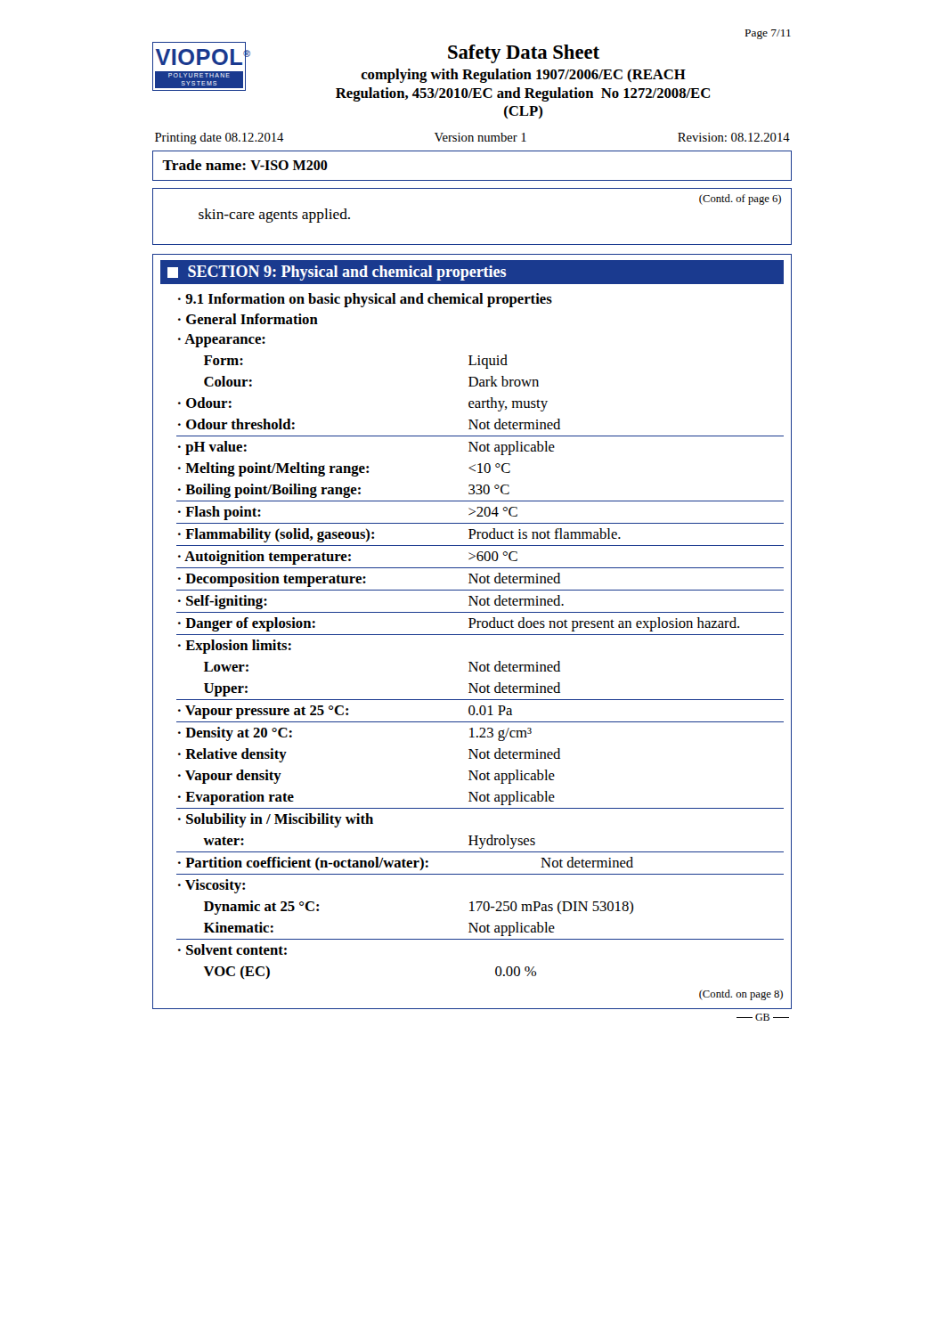Page 7/11
VIOPOL®
POLYURETHANE
SYSTEMS
Safety Data Sheet
complying with Regulation 1907/2006/EC (REACH
Regulation, 453/2010/EC and Regulation No 1272/2008/EC
(CLP)
Printing date 08.12.2014
Version number 1
Revision: 08.12.2014
Trade name: V-ISO M200
(Contd. of page 6)
skin-care agents applied.
SECTION 9: Physical and chemical properties
9.1 Information on basic physical and chemical properties
General Information
Appearance:
| Form: | Liquid |
| Colour: | Dark brown |
| Odour: | earthy, musty |
| Odour threshold: | Not determined |
| pH value: | Not applicable |
| Melting point/Melting range: | <10 °C |
| Boiling point/Boiling range: | 330 °C |
| Flash point: | >204 °C |
| Flammability (solid, gaseous): | Product is not flammable. |
| Autoignition temperature: | >600 °C |
| Decomposition temperature: | Not determined |
| Self-igniting: | Not determined. |
| Danger of explosion: | Product does not present an explosion hazard. |
| Explosion limits: | |
| Lower: | Not determined |
| Upper: | Not determined |
| Vapour pressure at 25 °C: | 0.01 Pa |
| Density at 20 °C: | 1.23 g/cm³ |
| Relative density | Not determined |
| Vapour density | Not applicable |
| Evaporation rate | Not applicable |
| Solubility in / Miscibility with | |
| water: | Hydrolyses |
| Partition coefficient (n-octanol/water): | Not determined |
| Viscosity: | |
| Dynamic at 25 °C: | 170-250 mPas (DIN 53018) |
| Kinematic: | Not applicable |
| Solvent content: | |
| VOC (EC) | 0.00 % |
(Contd. on page 8)
GB